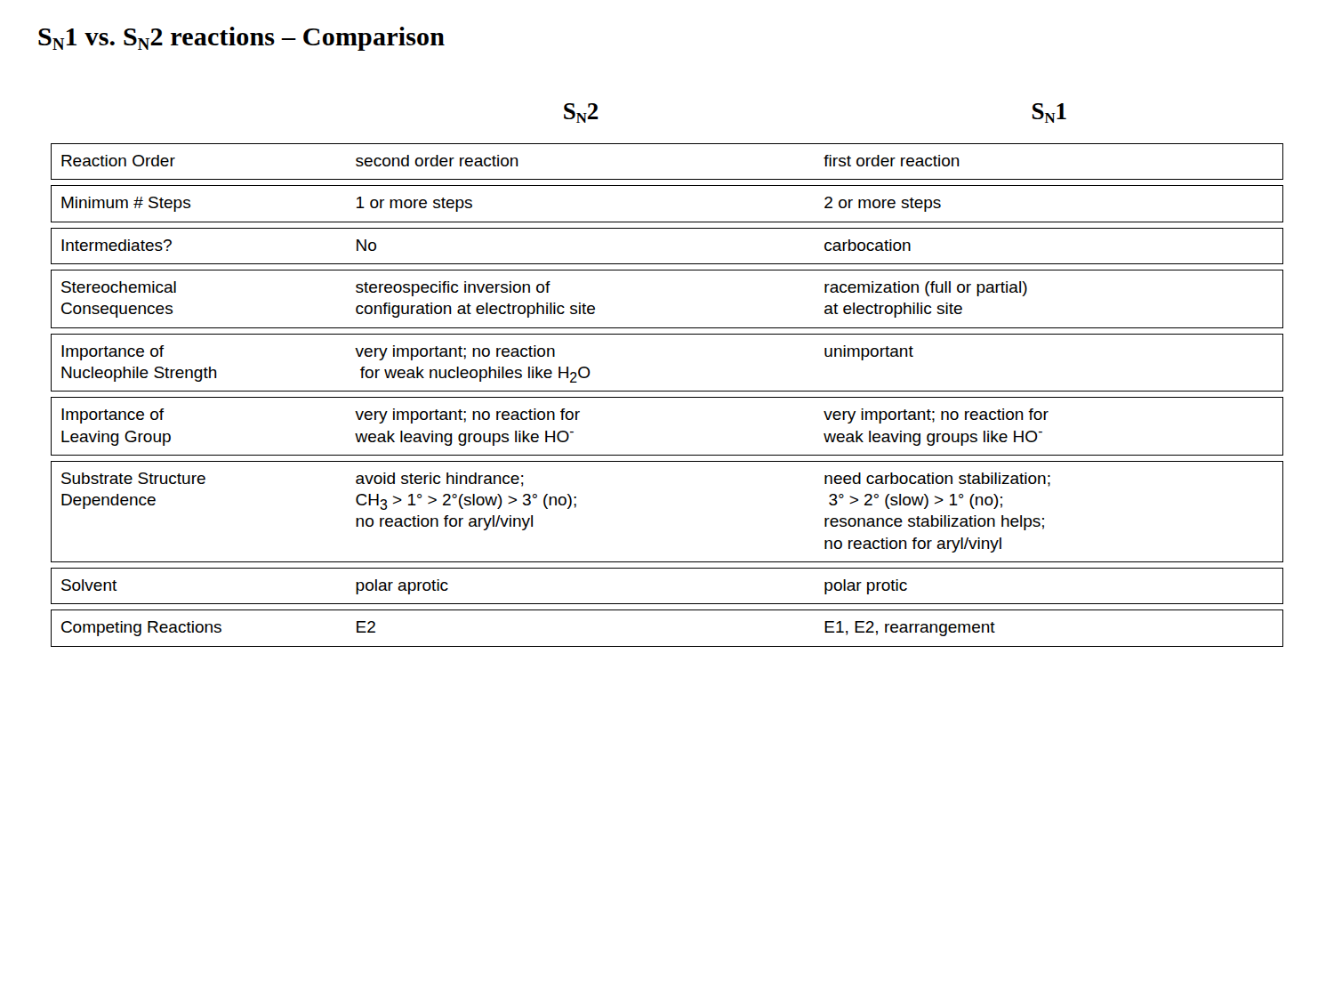SN1 vs. SN2 reactions – Comparison
| | S N 2 | S N 1 |
| --- | --- | --- |
| Reaction Order | second order reaction | first order reaction |
| Minimum # Steps | 1 or more steps | 2 or more steps |
| Intermediates? | No | carbocation |
| Stereochemical Consequences | stereospecific inversion of configuration at electrophilic site | racemization (full or partial) at electrophilic site |
| Importance of Nucleophile Strength | very important; no reaction for weak nucleophiles like H 2 O | unimportant |
| Importance of Leaving Group | very important; no reaction for weak leaving groups like HO - | very important; no reaction for weak leaving groups like HO - |
| Substrate Structure Dependence | avoid steric hindrance; CH 3 > 1 ° > 2 ° (slow) > 3 ° (no); no reaction for aryl/vinyl | need carbocation stabilization; 3 ° > 2 ° (slow) > 1 ° (no); resonance stabilization helps; no reaction for aryl/vinyl |
| Solvent | polar aprotic | polar protic |
| Competing Reactions | E2 | E1, E2, rearrangement |